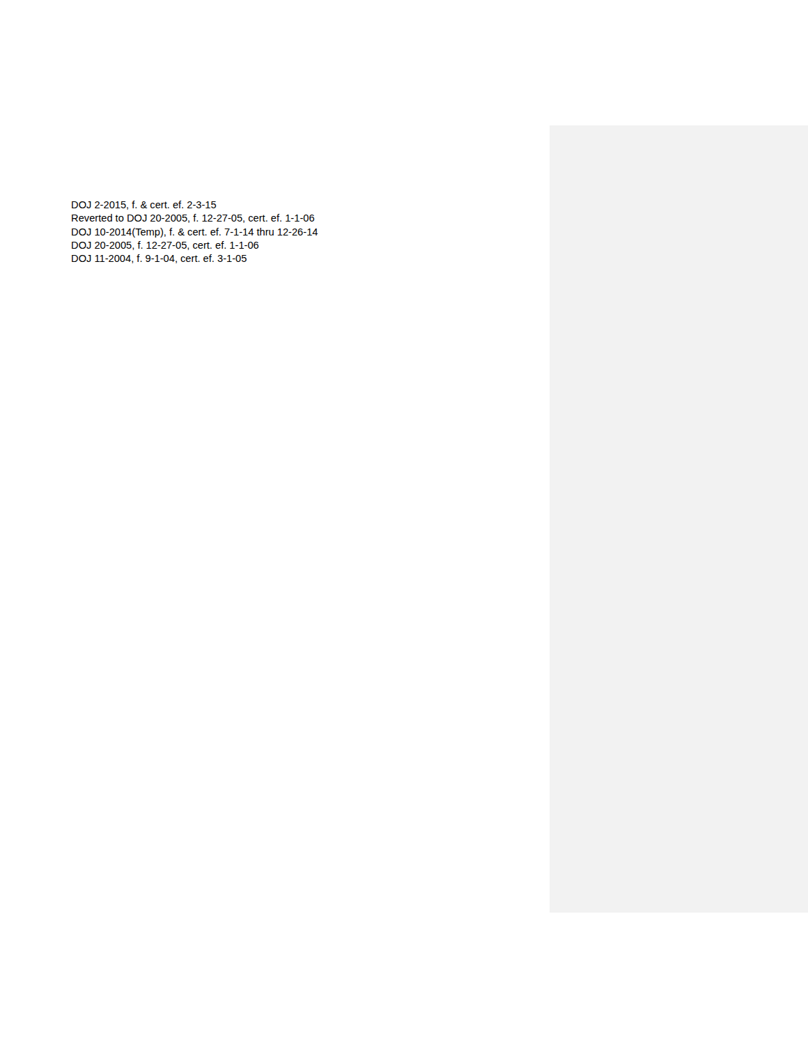DOJ 2-2015, f. & cert. ef. 2-3-15
Reverted to DOJ 20-2005, f. 12-27-05, cert. ef. 1-1-06
DOJ 10-2014(Temp), f. & cert. ef. 7-1-14 thru 12-26-14
DOJ 20-2005, f. 12-27-05, cert. ef. 1-1-06
DOJ 11-2004, f. 9-1-04, cert. ef. 3-1-05